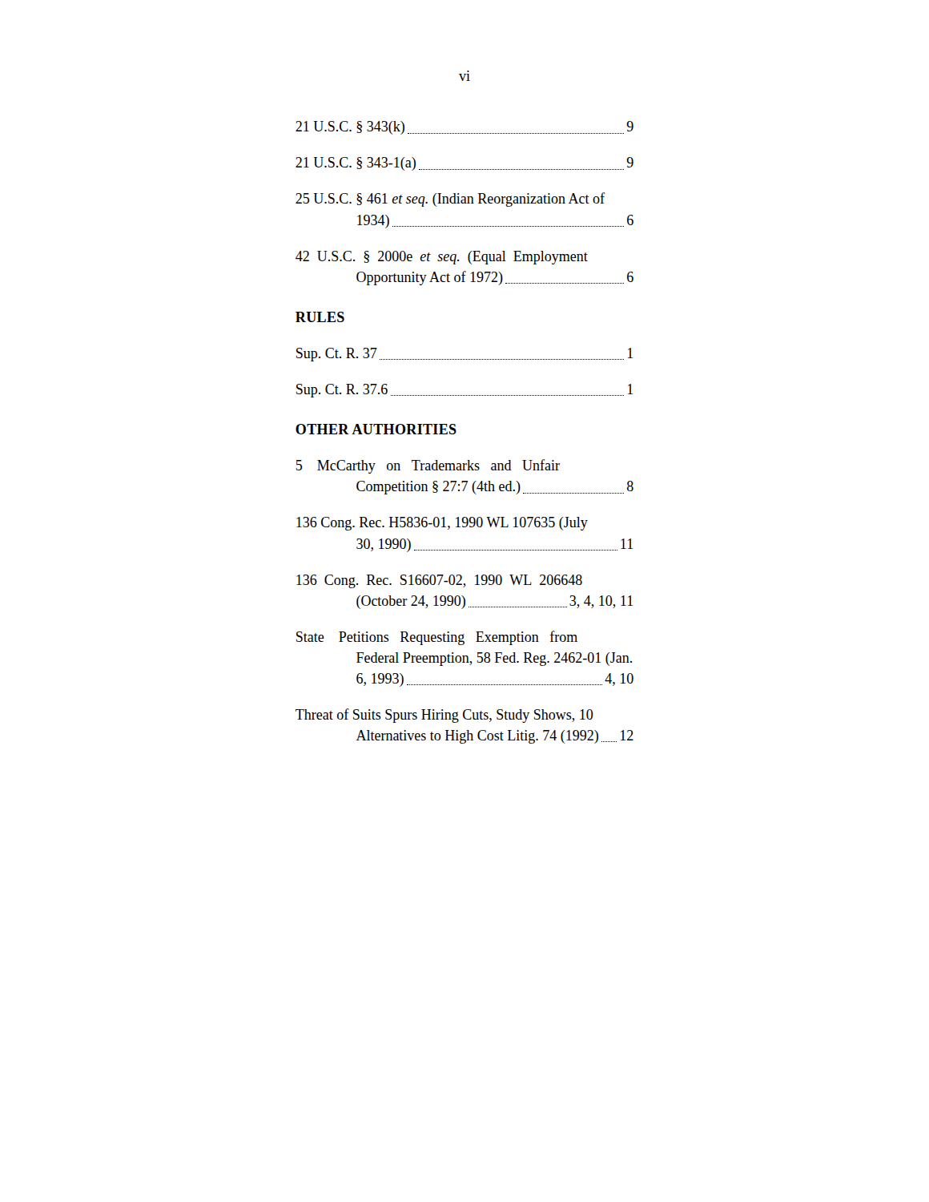vi
21 U.S.C. § 343(k) 9
21 U.S.C. § 343-1(a) 9
25 U.S.C. § 461 et seq. (Indian Reorganization Act of 1934) 6
42 U.S.C. § 2000e et seq. (Equal Employment Opportunity Act of 1972) 6
RULES
Sup. Ct. R. 37 1
Sup. Ct. R. 37.6 1
OTHER AUTHORITIES
5 McCarthy on Trademarks and Unfair Competition § 27:7 (4th ed.) 8
136 Cong. Rec. H5836-01, 1990 WL 107635 (July 30, 1990) 11
136 Cong. Rec. S16607-02, 1990 WL 206648 (October 24, 1990) 3, 4, 10, 11
State Petitions Requesting Exemption from Federal Preemption, 58 Fed. Reg. 2462-01 (Jan. 6, 1993) 4, 10
Threat of Suits Spurs Hiring Cuts, Study Shows, 10 Alternatives to High Cost Litig. 74 (1992) 12